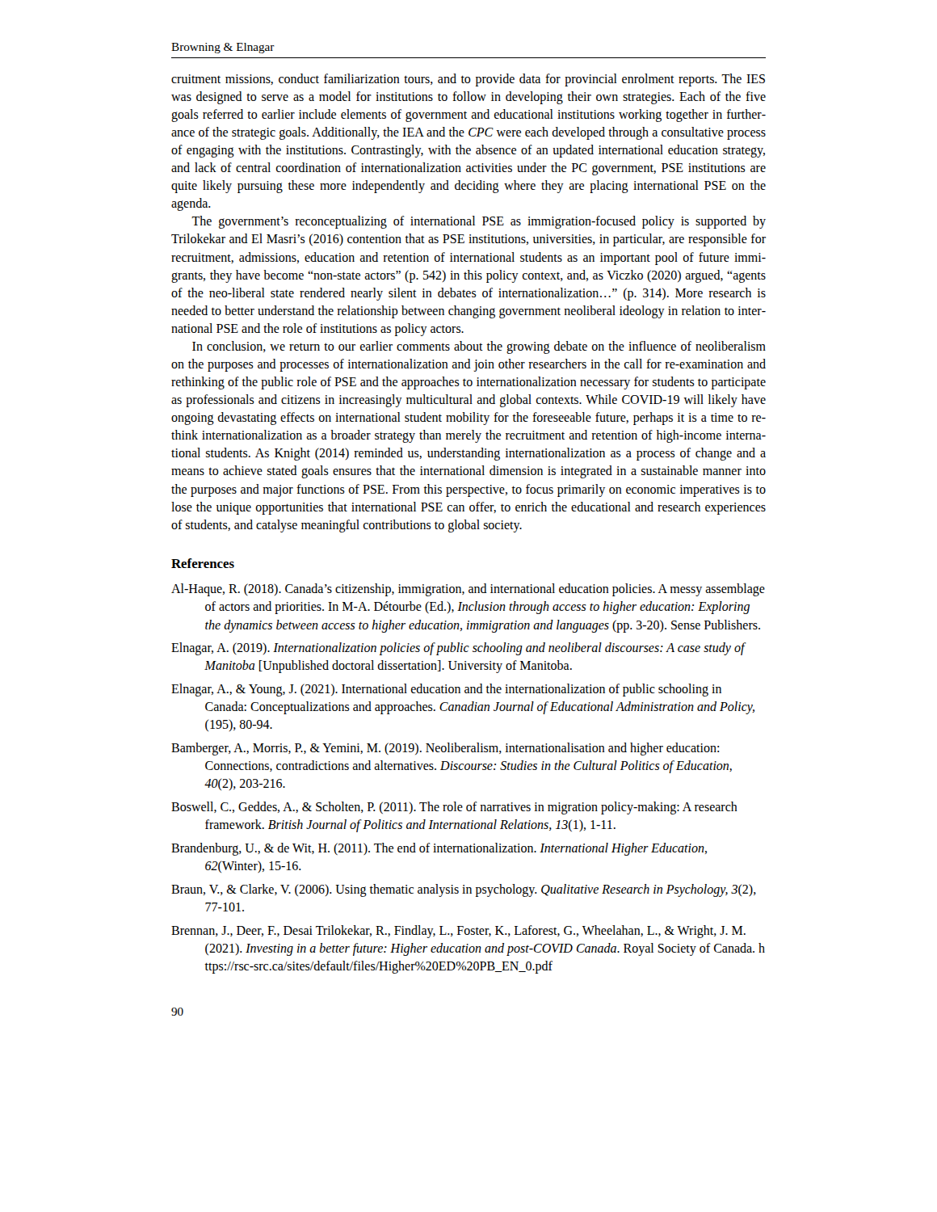Browning & Elnagar
cruitment missions, conduct familiarization tours, and to provide data for provincial enrolment reports. The IES was designed to serve as a model for institutions to follow in developing their own strategies. Each of the five goals referred to earlier include elements of government and educational institutions working together in furtherance of the strategic goals. Additionally, the IEA and the CPC were each developed through a consultative process of engaging with the institutions. Contrastingly, with the absence of an updated international education strategy, and lack of central coordination of internationalization activities under the PC government, PSE institutions are quite likely pursuing these more independently and deciding where they are placing international PSE on the agenda.
The government’s reconceptualizing of international PSE as immigration-focused policy is supported by Trilokekar and El Masri’s (2016) contention that as PSE institutions, universities, in particular, are responsible for recruitment, admissions, education and retention of international students as an important pool of future immigrants, they have become “non-state actors” (p. 542) in this policy context, and, as Viczko (2020) argued, “agents of the neo-liberal state rendered nearly silent in debates of internationalization…” (p. 314). More research is needed to better understand the relationship between changing government neoliberal ideology in relation to international PSE and the role of institutions as policy actors.
In conclusion, we return to our earlier comments about the growing debate on the influence of neoliberalism on the purposes and processes of internationalization and join other researchers in the call for re-examination and rethinking of the public role of PSE and the approaches to internationalization necessary for students to participate as professionals and citizens in increasingly multicultural and global contexts. While COVID-19 will likely have ongoing devastating effects on international student mobility for the foreseeable future, perhaps it is a time to rethink internationalization as a broader strategy than merely the recruitment and retention of high-income international students. As Knight (2014) reminded us, understanding internationalization as a process of change and a means to achieve stated goals ensures that the international dimension is integrated in a sustainable manner into the purposes and major functions of PSE. From this perspective, to focus primarily on economic imperatives is to lose the unique opportunities that international PSE can offer, to enrich the educational and research experiences of students, and catalyse meaningful contributions to global society.
References
Al-Haque, R. (2018). Canada’s citizenship, immigration, and international education policies. A messy assemblage of actors and priorities. In M-A. Détourbe (Ed.), Inclusion through access to higher education: Exploring the dynamics between access to higher education, immigration and languages (pp. 3-20). Sense Publishers.
Elnagar, A. (2019). Internationalization policies of public schooling and neoliberal discourses: A case study of Manitoba [Unpublished doctoral dissertation]. University of Manitoba.
Elnagar, A., & Young, J. (2021). International education and the internationalization of public schooling in Canada: Conceptualizations and approaches. Canadian Journal of Educational Administration and Policy, (195), 80-94.
Bamberger, A., Morris, P., & Yemini, M. (2019). Neoliberalism, internationalisation and higher education: Connections, contradictions and alternatives. Discourse: Studies in the Cultural Politics of Education, 40(2), 203-216.
Boswell, C., Geddes, A., & Scholten, P. (2011). The role of narratives in migration policy-making: A research framework. British Journal of Politics and International Relations, 13(1), 1-11.
Brandenburg, U., & de Wit, H. (2011). The end of internationalization. International Higher Education, 62(Winter), 15-16.
Braun, V., & Clarke, V. (2006). Using thematic analysis in psychology. Qualitative Research in Psychology, 3(2), 77-101.
Brennan, J., Deer, F., Desai Trilokekar, R., Findlay, L., Foster, K., Laforest, G., Wheelahan, L., & Wright, J. M. (2021). Investing in a better future: Higher education and post-COVID Canada. Royal Society of Canada. https://rsc-src.ca/sites/default/files/Higher%20ED%20PB_EN_0.pdf
90